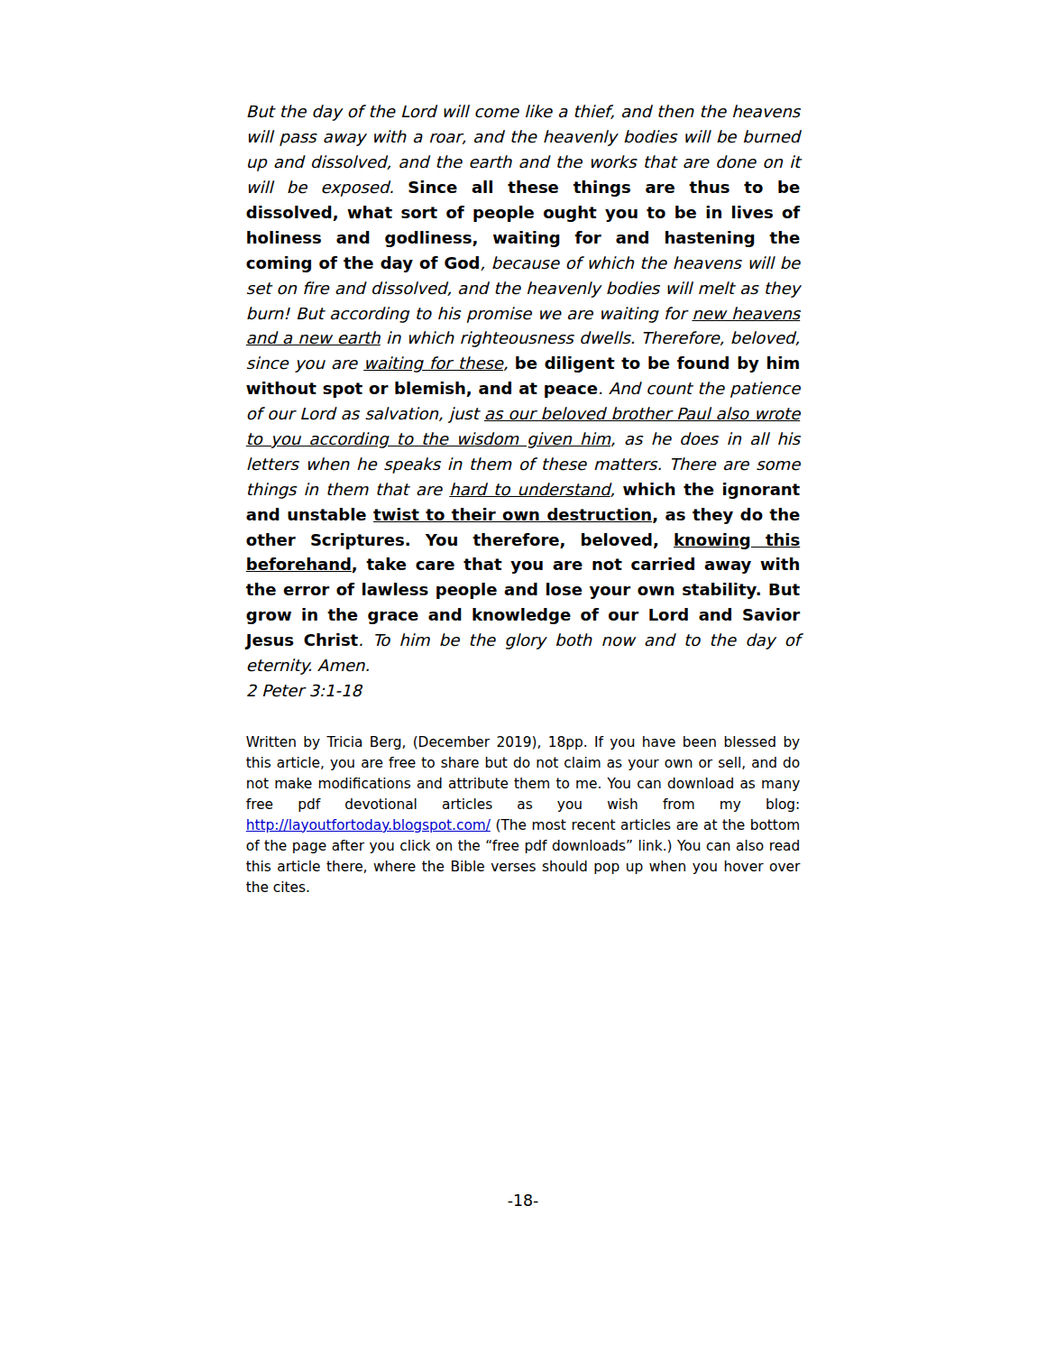But the day of the Lord will come like a thief, and then the heavens will pass away with a roar, and the heavenly bodies will be burned up and dissolved, and the earth and the works that are done on it will be exposed. Since all these things are thus to be dissolved, what sort of people ought you to be in lives of holiness and godliness, waiting for and hastening the coming of the day of God, because of which the heavens will be set on fire and dissolved, and the heavenly bodies will melt as they burn! But according to his promise we are waiting for new heavens and a new earth in which righteousness dwells. Therefore, beloved, since you are waiting for these, be diligent to be found by him without spot or blemish, and at peace. And count the patience of our Lord as salvation, just as our beloved brother Paul also wrote to you according to the wisdom given him, as he does in all his letters when he speaks in them of these matters. There are some things in them that are hard to understand, which the ignorant and unstable twist to their own destruction, as they do the other Scriptures. You therefore, beloved, knowing this beforehand, take care that you are not carried away with the error of lawless people and lose your own stability. But grow in the grace and knowledge of our Lord and Savior Jesus Christ. To him be the glory both now and to the day of eternity. Amen.
2 Peter 3:1-18
Written by Tricia Berg, (December 2019), 18pp. If you have been blessed by this article, you are free to share but do not claim as your own or sell, and do not make modifications and attribute them to me. You can download as many free pdf devotional articles as you wish from my blog: http://layoutfortoday.blogspot.com/ (The most recent articles are at the bottom of the page after you click on the “free pdf downloads” link.) You can also read this article there, where the Bible verses should pop up when you hover over the cites.
-18-